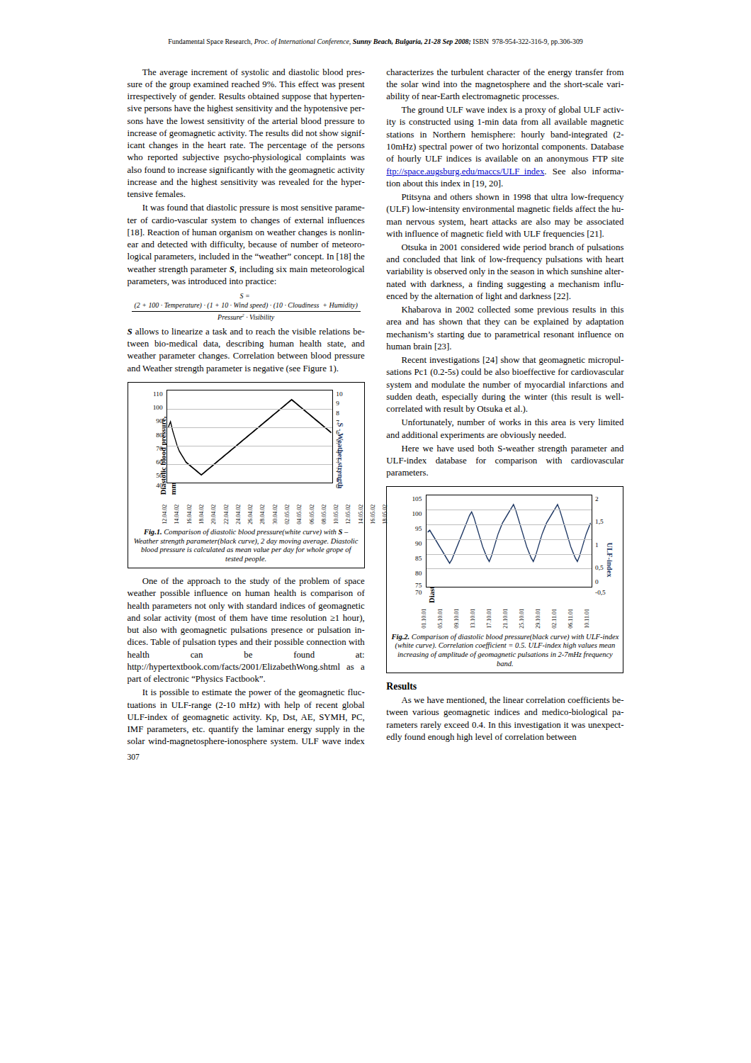Fundamental Space Research, Proc. of International Conference, Sunny Beach, Bulgaria, 21-28 Sep 2008; ISBN 978-954-322-316-9, pp.306-309
The average increment of systolic and diastolic blood pressure of the group examined reached 9%. This effect was present irrespectively of gender. Results obtained suppose that hypertensive persons have the highest sensitivity and the hypotensive persons have the lowest sensitivity of the arterial blood pressure to increase of geomagnetic activity. The results did not show significant changes in the heart rate. The percentage of the persons who reported subjective psycho-physiological complaints was also found to increase significantly with the geomagnetic activity increase and the highest sensitivity was revealed for the hypertensive females.
It was found that diastolic pressure is most sensitive parameter of cardio-vascular system to changes of external influences [18]. Reaction of human organism on weather changes is nonlinear and detected with difficulty, because of number of meteorological parameters, included in the “weather” concept. In [18] the weather strength parameter S, including six main meteorological parameters, was introduced into practice:
S =(2 + 100 · Temperature) · (1 + 10 · Wind speed) · (10 · Cloudiness + Humidity) Pressure2 · Visibility
S allows to linearize a task and to reach the visible relations between bio-medical data, describing human health state, and weather parameter changes. Correlation between blood pressure and Weather strength parameter is negative (see Figure 1).
Diastolic blood pressure,
mm Hg
110
100
90
80
70
60
50
40
10
9
8
7
6
5
4
3
2
1
0
S - Weather strength
parameter
12.04.02
14.04.02
16.04.02
18.04.02
20.04.02
22.04.02
24.04.02
26.04.02
28.04.02
30.04.02
02.05.02
04.05.02
06.05.02
08.05.02
10.05.02
12.05.02
14.05.02
16.05.02
18.05.02
20.05.02
Fig.1. Comparison of diastolic blood pressure(white curve) with S – Weather strength parameter(black curve), 2 day moving average. Diastolic blood pressure is calculated as mean value per day for whole grope of tested people.
One of the approach to the study of the problem of space weather possible influence on human health is comparison of health parameters not only with standard indices of geomagnetic and solar activity (most of them have time resolution ≥1 hour), but also with geomagnetic pulsations presence or pulsation indices. Table of pulsation types and their possible connection with health can be found at: http://hypertextbook.com/facts/2001/ElizabethWong.shtml as a part of electronic “Physics Factbook”.
It is possible to estimate the power of the geomagnetic fluctuations in ULF-range (2-10 mHz) with help of recent global ULF-index of geomagnetic activity. Kp, Dst, AE, SYMH, PC, IMF parameters, etc. quantify the laminar energy supply in the solar wind-magnetosphere-ionosphere system. ULF wave index characterizes the turbulent character of the energy transfer from the solar wind into the magnetosphere and the short-scale variability of near-Earth electromagnetic processes.
The ground ULF wave index is a proxy of global ULF activity is constructed using 1-min data from all available magnetic stations in Northern hemisphere: hourly band-integrated (2-10mHz) spectral power of two horizontal components. Database of hourly ULF indices is available on an anonymous FTP site ftp://space.augsburg.edu/maccs/ULF_index. See also information about this index in [19, 20].
Ptitsyna and others shown in 1998 that ultra low-frequency (ULF) low-intensity environmental magnetic fields affect the human nervous system, heart attacks are also may be associated with influence of magnetic field with ULF frequencies [21].
Otsuka in 2001 considered wide period branch of pulsations and concluded that link of low-frequency pulsations with heart variability is observed only in the season in which sunshine alternated with darkness, a finding suggesting a mechanism influenced by the alternation of light and darkness [22].
Khabarova in 2002 collected some previous results in this area and has shown that they can be explained by adaptation mechanism’s starting due to parametrical resonant influence on human brain [23].
Recent investigations [24] show that geomagnetic micropulsations Pc1 (0.2-5s) could be also bioeffective for cardiovascular system and modulate the number of myocardial infarctions and sudden death, especially during the winter (this result is well-correlated with result by Otsuka et al.).
Unfortunately, number of works in this area is very limited and additional experiments are obviously needed.
Here we have used both S-weather strength parameter and ULF-index database for comparison with cardiovascular parameters.
Diastolic pressure, mm Hg
105
100
95
90
85
80
75
70
2
1,5
1
0,5
0
-0,5
ULF-index
01.10.01
05.10.01
09.10.01
13.10.01
17.10.01
21.10.01
25.10.01
29.10.01
02.11.01
06.11.01
10.11.01
Fig.2. Comparison of diastolic blood pressure(black curve) with ULF-index (white curve). Correlation coefficient = 0.5. ULF-index high values mean increasing of amplitude of geomagnetic pulsations in 2-7mHz frequency band.
Results
As we have mentioned, the linear correlation coefficients between various geomagnetic indices and medico-biological parameters rarely exceed 0.4. In this investigation it was unexpectedly found enough high level of correlation between
307